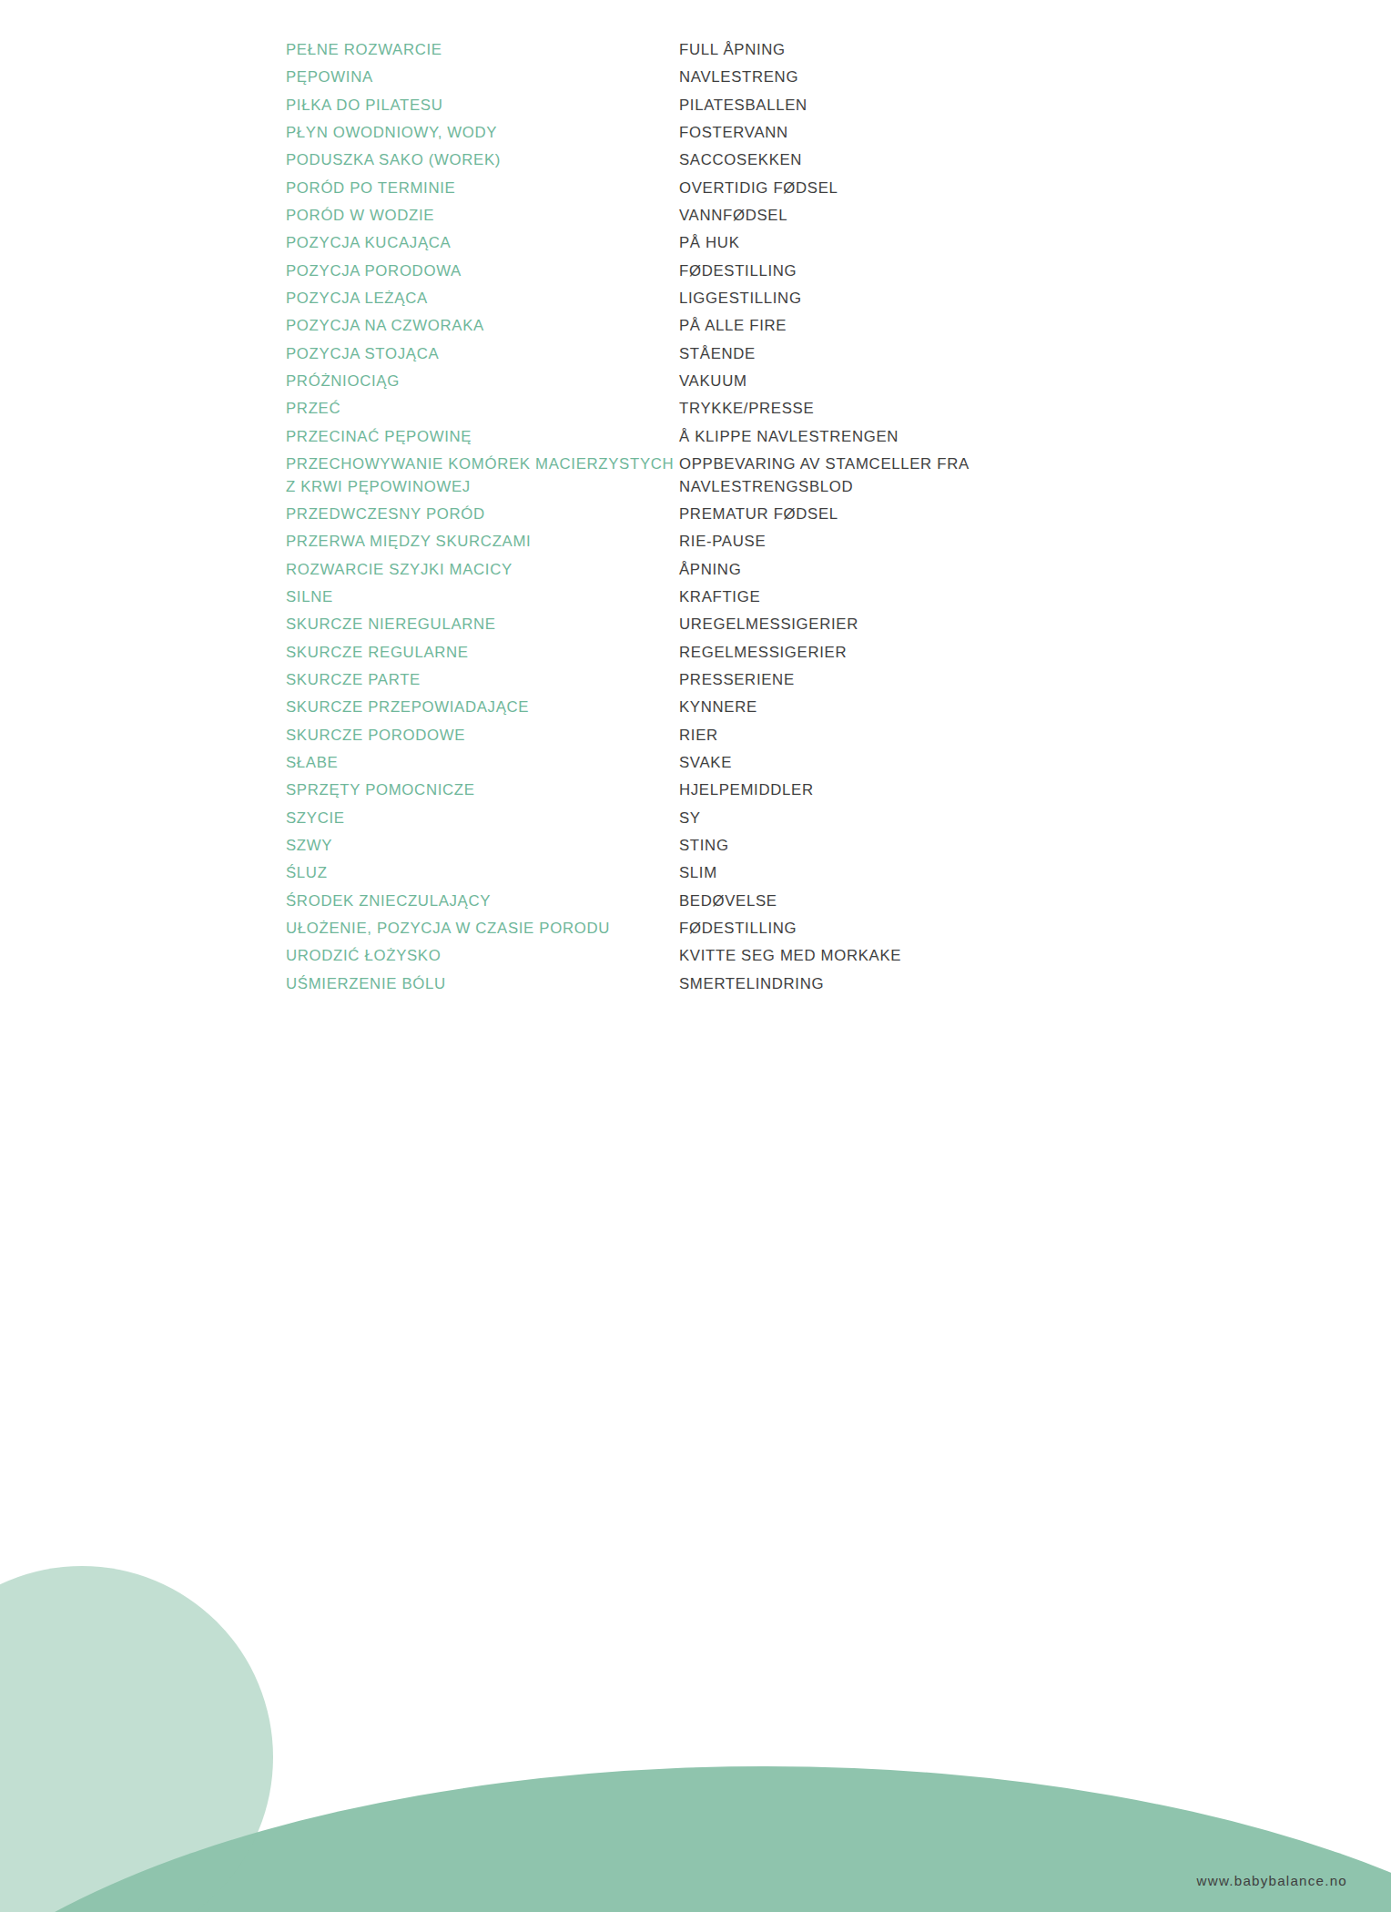| Pełne rozwarcie | Full åpning |
| Pępowina | Navlestreng |
| Piłka do pilatesu | Pilatesballen |
| Płyn owodniowy, wody | Fostervann |
| Poduszka sako (worek) | Saccosekken |
| Poród po terminie | Overtidig fødsel |
| Poród w wodzie | Vannfødsel |
| Pozycja kucająca | På huk |
| Pozycja porodowa | Fødestilling |
| Pozycja leżąca | Liggestilling |
| Pozycja na czworaka | På alle fire |
| Pozycja stojąca | Stående |
| Próżniociąg | Vakuum |
| Przeć | Trykke/presse |
| Przecinać pępowinę | Å klippe navlestrengen |
| Przechowywanie komórek macierzystych z krwi pępowinowej | Oppbevaring av stamceller fra navlestrengsblod |
| Przedwczesny poród | Prematur fødsel |
| Przerwa między skurczami | Rie-pause |
| Rozwarcie szyjki macicy | Åpning |
| Silne | Kraftige |
| Skurcze nieregularne | Uregelmessigerier |
| Skurcze regularne | Regelmessigerier |
| Skurcze parte | Presseriene |
| Skurcze przepowiadające | Kynnere |
| Skurcze porodowe | Rier |
| Słabe | Svake |
| Sprzęty pomocnicze | Hjelpemiddler |
| Szycie | Sy |
| Szwy | Sting |
| Śluz | Slim |
| Środek znieczulający | Bedøvelse |
| Ułożenie, pozycja w czasie porodu | Fødestilling |
| Urodzić łożysko | Kvitte seg med morkake |
| Uśmierzenie bólu | Smertelindring |
www.babybalance.no